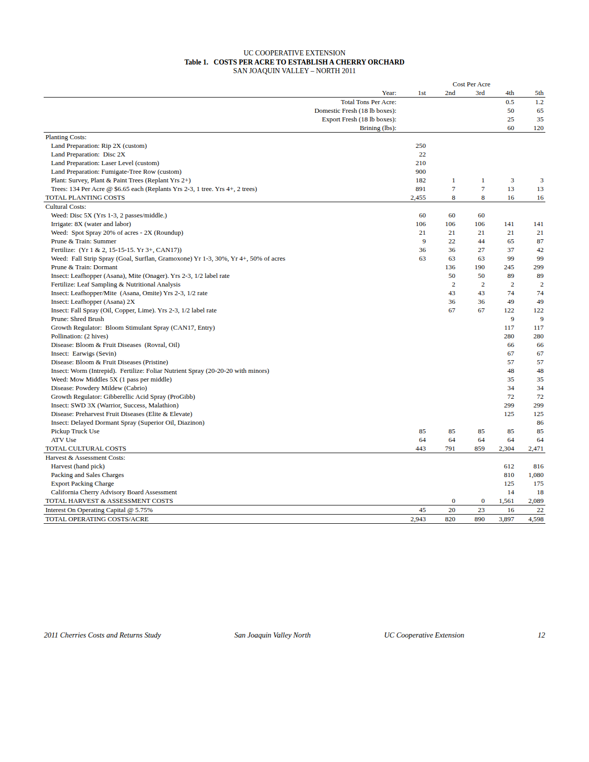UC COOPERATIVE EXTENSION
Table 1. COSTS PER ACRE TO ESTABLISH A CHERRY ORCHARD
SAN JOAQUIN VALLEY – NORTH 2011
| | Cost Per Acre |
| Year: | 1st | 2nd | 3rd | 4th | 5th |
| Total Tons Per Acre: | | | | 0.5 | 1.2 |
| Domestic Fresh (18 lb boxes): | | | | 50 | 65 |
| Export Fresh (18 lb boxes): | | | | 25 | 35 |
| Brining (lbs): | | | | 60 | 120 |
| Planting Costs: | | | | | |
| Land Preparation: Rip 2X (custom) | 250 | | | | |
| Land Preparation: Disc 2X | 22 | | | | |
| Land Preparation: Laser Level (custom) | 210 | | | | |
| Land Preparation: Fumigate-Tree Row (custom) | 900 | | | | |
| Plant: Survey, Plant & Paint Trees (Replant Yrs 2+) | 182 | 1 | 1 | 3 | 3 |
| Trees: 134 Per Acre @ $6.65 each (Replants Yrs 2-3, 1 tree. Yrs 4+, 2 trees) | 891 | 7 | 7 | 13 | 13 |
| TOTAL PLANTING COSTS | 2,455 | 8 | 8 | 16 | 16 |
| Cultural Costs: | | | | | |
| Weed: Disc 5X (Yrs 1-3, 2 passes/middle.) | 60 | 60 | 60 | | |
| Irrigate: 8X (water and labor) | 106 | 106 | 106 | 141 | 141 |
| Weed: Spot Spray 20% of acres - 2X (Roundup) | 21 | 21 | 21 | 21 | 21 |
| Prune & Train: Summer | 9 | 22 | 44 | 65 | 87 |
| Fertilize: (Yr 1 & 2, 15-15-15. Yr 3+, CAN17)) | 36 | 36 | 27 | 37 | 42 |
| Weed: Fall Strip Spray (Goal, Surflan, Gramoxone) Yr 1-3, 30%, Yr 4+, 50% of acres | 63 | 63 | 63 | 99 | 99 |
| Prune & Train: Dormant | | 136 | 190 | 245 | 299 |
| Insect: Leafhopper (Asana), Mite (Onager). Yrs 2-3, 1/2 label rate | | 50 | 50 | 89 | 89 |
| Fertilize: Leaf Sampling & Nutritional Analysis | | 2 | 2 | 2 | 2 |
| Insect: Leafhopper/Mite (Asana, Omite) Yrs 2-3, 1/2 rate | | 43 | 43 | 74 | 74 |
| Insect: Leafhopper (Asana) 2X | | 36 | 36 | 49 | 49 |
| Insect: Fall Spray (Oil, Copper, Lime). Yrs 2-3, 1/2 label rate | | 67 | 67 | 122 | 122 |
| Prune: Shred Brush | | | | 9 | 9 |
| Growth Regulator: Bloom Stimulant Spray (CAN17, Entry) | | | | 117 | 117 |
| Pollination: (2 hives) | | | | 280 | 280 |
| Disease: Bloom & Fruit Diseases (Rovral, Oil) | | | | 66 | 66 |
| Insect: Earwigs (Sevin) | | | | 67 | 67 |
| Disease: Bloom & Fruit Diseases (Pristine) | | | | 57 | 57 |
| Insect: Worm (Intrepid). Fertilize: Foliar Nutrient Spray (20-20-20 with minors) | | | | 48 | 48 |
| Weed: Mow Middles 5X (1 pass per middle) | | | | 35 | 35 |
| Disease: Powdery Mildew (Cabrio) | | | | 34 | 34 |
| Growth Regulator: Gibberellic Acid Spray (ProGibb) | | | | 72 | 72 |
| Insect: SWD 3X (Warrior, Success, Malathion) | | | | 299 | 299 |
| Disease: Preharvest Fruit Diseases (Elite & Elevate) | | | | 125 | 125 |
| Insect: Delayed Dormant Spray (Superior Oil, Diazinon) | | | | | 86 |
| Pickup Truck Use | 85 | 85 | 85 | 85 | 85 |
| ATV Use | 64 | 64 | 64 | 64 | 64 |
| TOTAL CULTURAL COSTS | 443 | 791 | 859 | 2,304 | 2,471 |
| Harvest & Assessment Costs: | | | | | |
| Harvest (hand pick) | | | | 612 | 816 |
| Packing and Sales Charges | | | | 810 | 1,080 |
| Export Packing Charge | | | | 125 | 175 |
| California Cherry Advisory Board Assessment | | | | 14 | 18 |
| TOTAL HARVEST & ASSESSMENT COSTS | | 0 | 0 | 1,561 | 2,089 |
| Interest On Operating Capital @ 5.75% | 45 | 20 | 23 | 16 | 22 |
| TOTAL OPERATING COSTS/ACRE | 2,943 | 820 | 890 | 3,897 | 4,598 |
2011 Cherries Costs and Returns Study San Joaquin Valley North UC Cooperative Extension 12